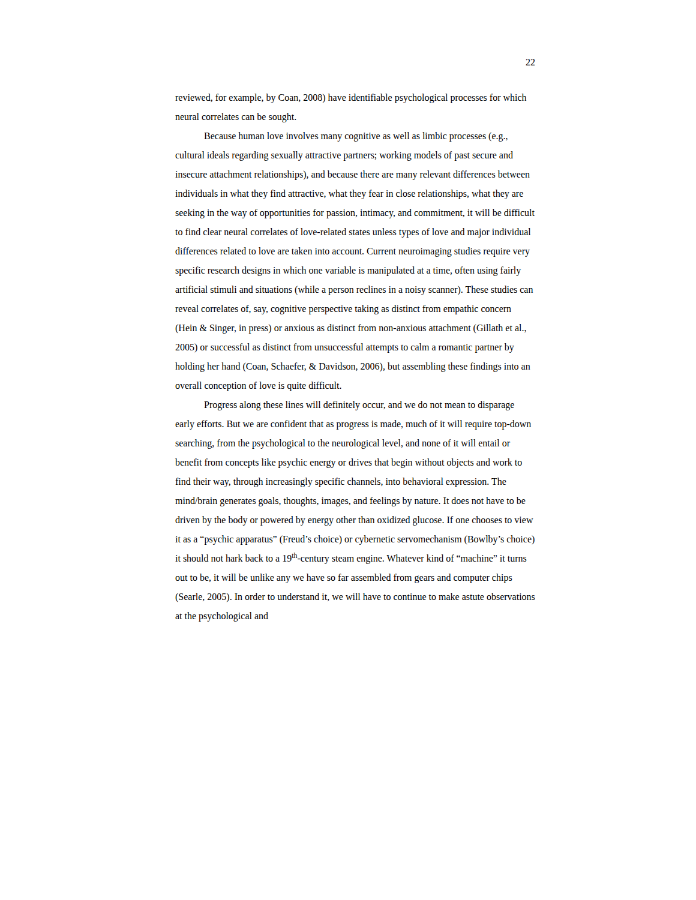22
reviewed, for example, by Coan, 2008) have identifiable psychological processes for which neural correlates can be sought.
Because human love involves many cognitive as well as limbic processes (e.g., cultural ideals regarding sexually attractive partners; working models of past secure and insecure attachment relationships), and because there are many relevant differences between individuals in what they find attractive, what they fear in close relationships, what they are seeking in the way of opportunities for passion, intimacy, and commitment, it will be difficult to find clear neural correlates of love-related states unless types of love and major individual differences related to love are taken into account. Current neuroimaging studies require very specific research designs in which one variable is manipulated at a time, often using fairly artificial stimuli and situations (while a person reclines in a noisy scanner). These studies can reveal correlates of, say, cognitive perspective taking as distinct from empathic concern (Hein & Singer, in press) or anxious as distinct from non-anxious attachment (Gillath et al., 2005) or successful as distinct from unsuccessful attempts to calm a romantic partner by holding her hand (Coan, Schaefer, & Davidson, 2006), but assembling these findings into an overall conception of love is quite difficult.
Progress along these lines will definitely occur, and we do not mean to disparage early efforts. But we are confident that as progress is made, much of it will require top-down searching, from the psychological to the neurological level, and none of it will entail or benefit from concepts like psychic energy or drives that begin without objects and work to find their way, through increasingly specific channels, into behavioral expression. The mind/brain generates goals, thoughts, images, and feelings by nature. It does not have to be driven by the body or powered by energy other than oxidized glucose. If one chooses to view it as a “psychic apparatus” (Freud’s choice) or cybernetic servomechanism (Bowlby’s choice) it should not hark back to a 19th-century steam engine. Whatever kind of “machine” it turns out to be, it will be unlike any we have so far assembled from gears and computer chips (Searle, 2005). In order to understand it, we will have to continue to make astute observations at the psychological and